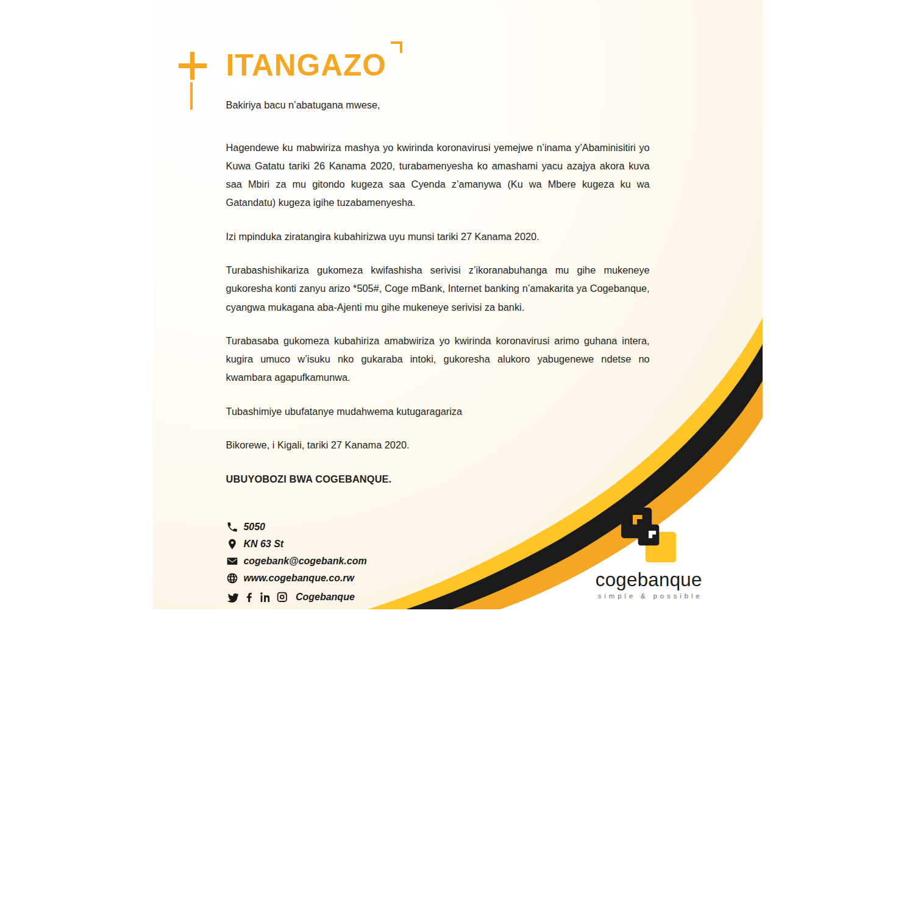ITANGAZO
Bakiriya bacu n’abatugana mwese,
Hagendewe ku mabwiriza mashya yo kwirinda koronavirusi yemejwe n’inama y’Abaminisitiri yo Kuwa Gatatu tariki 26 Kanama 2020, turabamenyesha ko amashami yacu azajya akora kuva saa Mbiri za mu gitondo kugeza saa Cyenda z’amanywa (Ku wa Mbere kugeza ku wa Gatandatu) kugeza igihe tuzabamenyesha.
Izi mpinduka ziratangira kubahirizwa uyu munsi tariki 27 Kanama 2020.
Turabashishikariza gukomeza kwifashisha serivisi z’ikoranabuhanga mu gihe mukeneye gukoresha konti zanyu arizo *505#, Coge mBank, Internet banking n’amakarita ya Cogebanque, cyangwa mukagana aba-Ajenti mu gihe mukeneye serivisi za banki.
Turabasaba gukomeza kubahiriza amabwiriza yo kwirinda koronavirusi arimo guhana intera, kugira umuco w’isuku nko gukaraba intoki, gukoresha alukoro yabugenewe ndetse no kwambara agapufkamunwa.
Tubashimiye ubufatanye mudahwema kutugaragariza
Bikorewe, i Kigali, tariki 27 Kanama 2020.
UBUYOBOZI BWA COGEBANQUE.
5050
KN 63 St
cogebank@cogebank.com
www.cogebanque.co.rw
Cogebanque
cogebanque
simple & possible